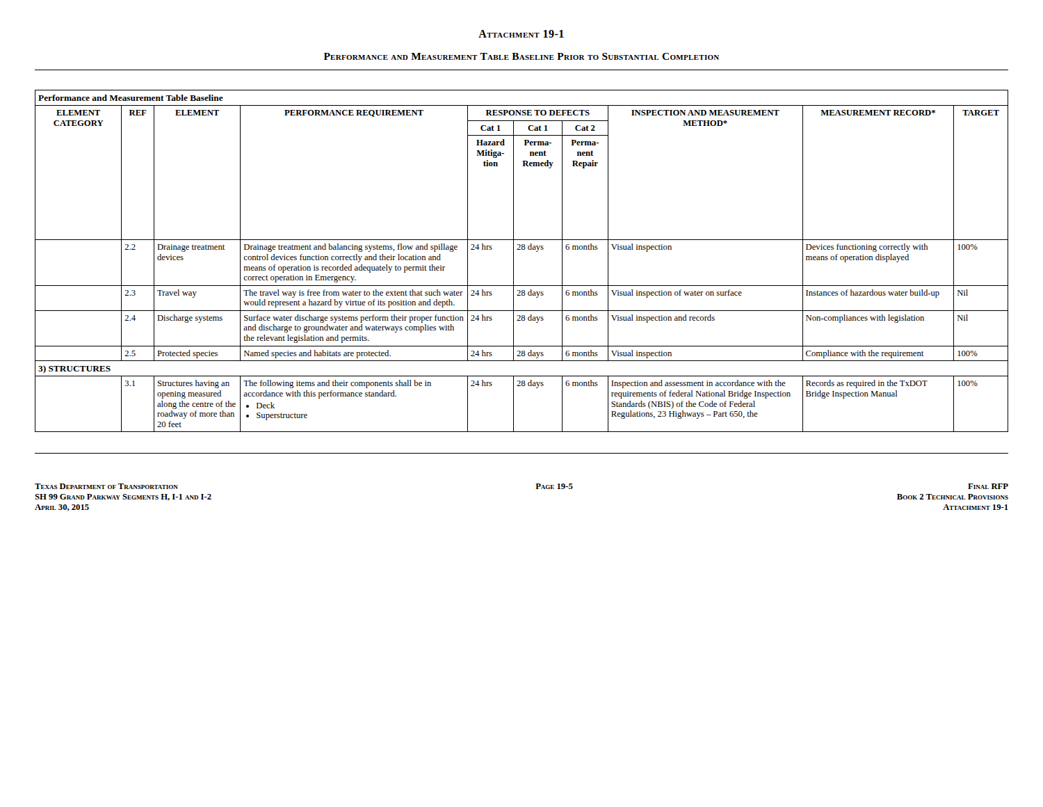Attachment 19-1
Performance and Measurement Table Baseline Prior to Substantial Completion
| Performance and Measurement Table Baseline |
| ELEMENT CATEGORY | REF | ELEMENT | PERFORMANCE REQUIREMENT | RESPONSE TO DEFECTS | INSPECTION AND MEASUREMENT METHOD* | MEASUREMENT RECORD* | TARGET |
| Cat 1 | Cat 1 | Cat 2 |
| Hazard Mitiga-tion | Perma-nent Remedy | Perma-nent Repair |
| | 2.2 | Drainage treatment devices | Drainage treatment and balancing systems, flow and spillage control devices function correctly and their location and means of operation is recorded adequately to permit their correct operation in Emergency. | 24 hrs | 28 days | 6 months | Visual inspection | Devices functioning correctly with means of operation displayed | 100% |
| | 2.3 | Travel way | The travel way is free from water to the extent that such water would represent a hazard by virtue of its position and depth. | 24 hrs | 28 days | 6 months | Visual inspection of water on surface | Instances of hazardous water build-up | Nil |
| | 2.4 | Discharge systems | Surface water discharge systems perform their proper function and discharge to groundwater and waterways complies with the relevant legislation and permits. | 24 hrs | 28 days | 6 months | Visual inspection and records | Non-compliances with legislation | Nil |
| | 2.5 | Protected species | Named species and habitats are protected. | 24 hrs | 28 days | 6 months | Visual inspection | Compliance with the requirement | 100% |
| 3) STRUCTURES |
| | 3.1 | Structures having an opening measured along the centre of the roadway of more than 20 feet | The following items and their components shall be in accordance with this performance standard. Deck Superstructure | 24 hrs | 28 days | 6 months | Inspection and assessment in accordance with the requirements of federal National Bridge Inspection Standards (NBIS) of the Code of Federal Regulations, 23 Highways – Part 650, the | Records as required in the TxDOT Bridge Inspection Manual | 100% |
Texas Department of Transportation
SH 99 Grand Parkway Segments H, I-1 and I-2
April 30, 2015
Page 19-5
Final RFP
Book 2 Technical Provisions
Attachment 19-1